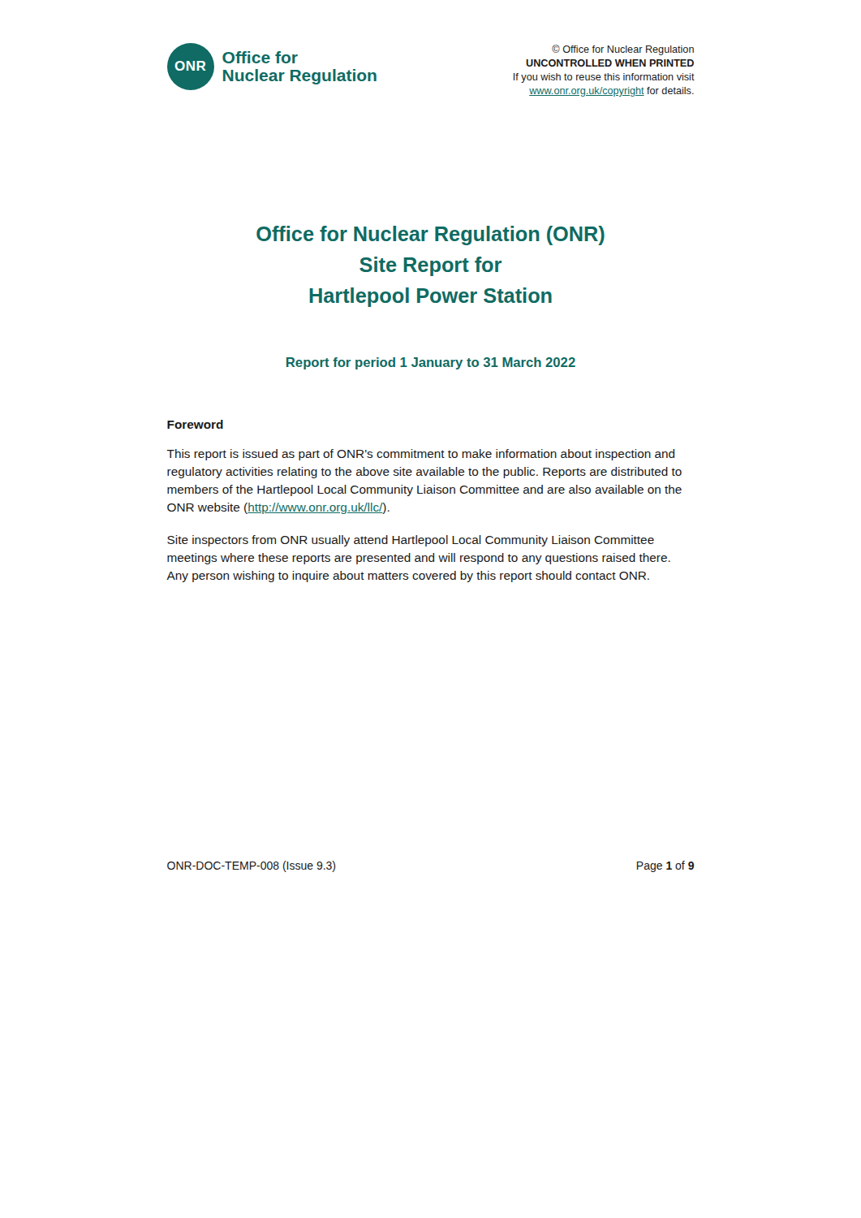ONR
Office for Nuclear Regulation
© Office for Nuclear Regulation
UNCONTROLLED WHEN PRINTED
If you wish to reuse this information visit
www.onr.org.uk/copyright for details.
Office for Nuclear Regulation (ONR) Site Report for Hartlepool Power Station
Report for period 1 January to 31 March 2022
Foreword
This report is issued as part of ONR's commitment to make information about inspection and regulatory activities relating to the above site available to the public. Reports are distributed to members of the Hartlepool Local Community Liaison Committee and are also available on the ONR website (http://www.onr.org.uk/llc/).
Site inspectors from ONR usually attend Hartlepool Local Community Liaison Committee meetings where these reports are presented and will respond to any questions raised there. Any person wishing to inquire about matters covered by this report should contact ONR.
ONR-DOC-TEMP-008 (Issue 9.3)
Page 1 of 9